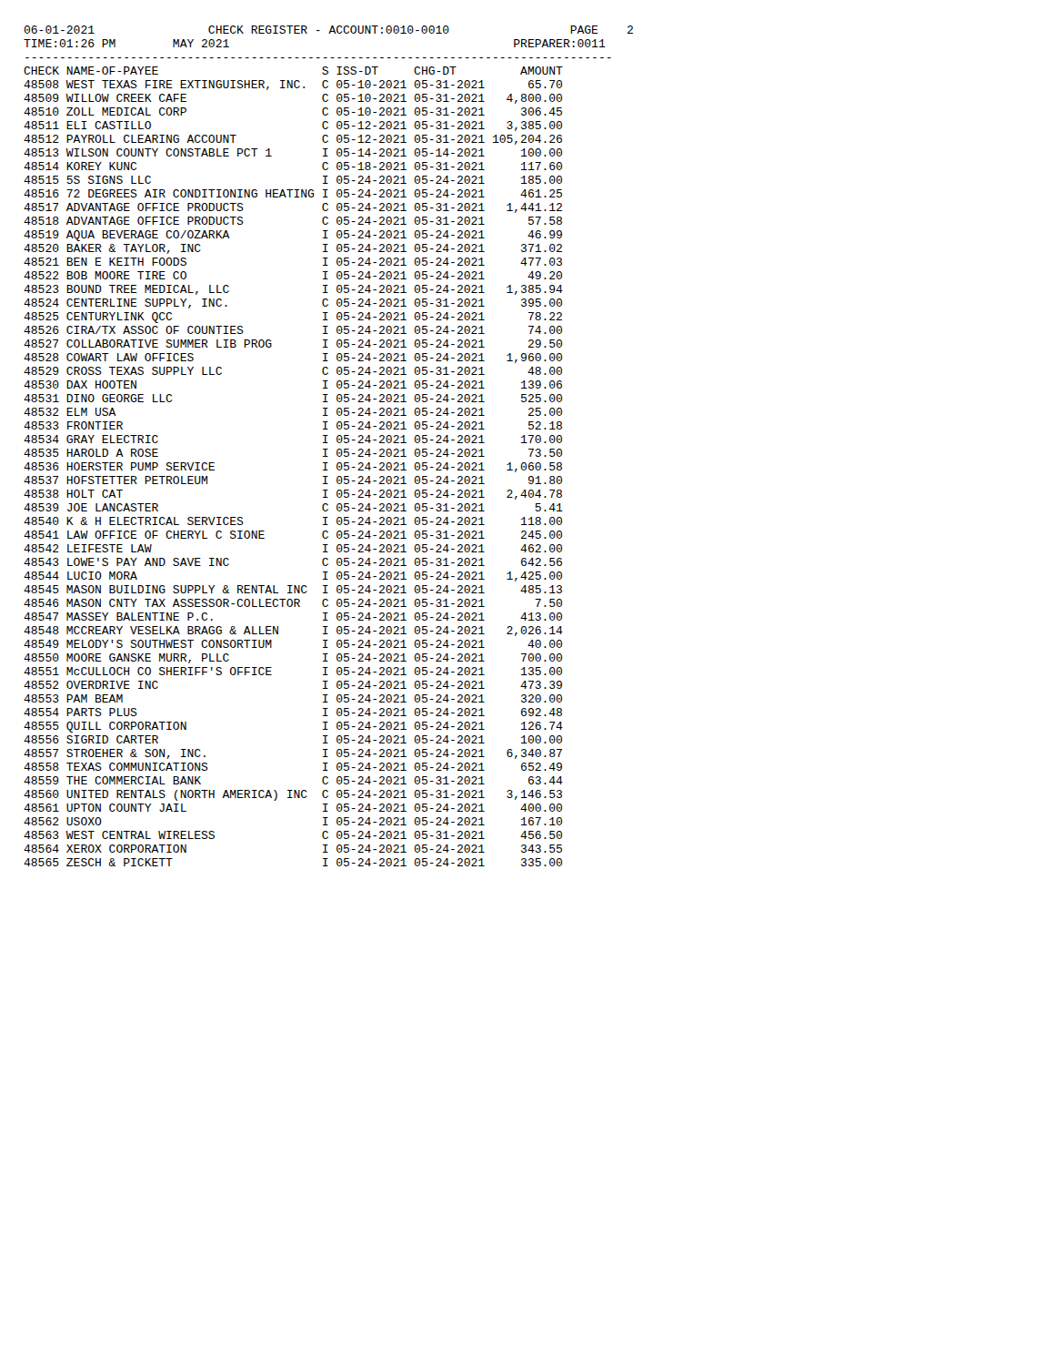06-01-2021                CHECK REGISTER - ACCOUNT:0010-0010                 PAGE    2
TIME:01:26 PM        MAY 2021                                        PREPARER:0011
-----------------------------------------------------------------------------------
| CHECK | NAME-OF-PAYEE | S | ISS-DT | CHG-DT | AMOUNT |
| --- | --- | --- | --- | --- | --- |
| 48508 | WEST TEXAS FIRE EXTINGUISHER, INC. | C | 05-10-2021 | 05-31-2021 | 65.70 |
| 48509 | WILLOW CREEK CAFE | C | 05-10-2021 | 05-31-2021 | 4,800.00 |
| 48510 | ZOLL MEDICAL CORP | C | 05-10-2021 | 05-31-2021 | 306.45 |
| 48511 | ELI CASTILLO | C | 05-12-2021 | 05-31-2021 | 3,385.00 |
| 48512 | PAYROLL CLEARING ACCOUNT | C | 05-12-2021 | 05-31-2021 | 105,204.26 |
| 48513 | WILSON COUNTY CONSTABLE PCT 1 | I | 05-14-2021 | 05-14-2021 | 100.00 |
| 48514 | KOREY KUNC | C | 05-18-2021 | 05-31-2021 | 117.60 |
| 48515 | 5S SIGNS LLC | I | 05-24-2021 | 05-24-2021 | 185.00 |
| 48516 | 72 DEGREES AIR CONDITIONING HEATING | I | 05-24-2021 | 05-24-2021 | 461.25 |
| 48517 | ADVANTAGE OFFICE PRODUCTS | C | 05-24-2021 | 05-31-2021 | 1,441.12 |
| 48518 | ADVANTAGE OFFICE PRODUCTS | C | 05-24-2021 | 05-31-2021 | 57.58 |
| 48519 | AQUA BEVERAGE CO/OZARKA | I | 05-24-2021 | 05-24-2021 | 46.99 |
| 48520 | BAKER & TAYLOR, INC | I | 05-24-2021 | 05-24-2021 | 371.02 |
| 48521 | BEN E KEITH FOODS | I | 05-24-2021 | 05-24-2021 | 477.03 |
| 48522 | BOB MOORE TIRE CO | I | 05-24-2021 | 05-24-2021 | 49.20 |
| 48523 | BOUND TREE MEDICAL, LLC | I | 05-24-2021 | 05-24-2021 | 1,385.94 |
| 48524 | CENTERLINE SUPPLY, INC. | C | 05-24-2021 | 05-31-2021 | 395.00 |
| 48525 | CENTURYLINK QCC | I | 05-24-2021 | 05-24-2021 | 78.22 |
| 48526 | CIRA/TX ASSOC OF COUNTIES | I | 05-24-2021 | 05-24-2021 | 74.00 |
| 48527 | COLLABORATIVE SUMMER LIB PROG | I | 05-24-2021 | 05-24-2021 | 29.50 |
| 48528 | COWART LAW OFFICES | I | 05-24-2021 | 05-24-2021 | 1,960.00 |
| 48529 | CROSS TEXAS SUPPLY LLC | C | 05-24-2021 | 05-31-2021 | 48.00 |
| 48530 | DAX HOOTEN | I | 05-24-2021 | 05-24-2021 | 139.06 |
| 48531 | DINO GEORGE LLC | I | 05-24-2021 | 05-24-2021 | 525.00 |
| 48532 | ELM USA | I | 05-24-2021 | 05-24-2021 | 25.00 |
| 48533 | FRONTIER | I | 05-24-2021 | 05-24-2021 | 52.18 |
| 48534 | GRAY ELECTRIC | I | 05-24-2021 | 05-24-2021 | 170.00 |
| 48535 | HAROLD A ROSE | I | 05-24-2021 | 05-24-2021 | 73.50 |
| 48536 | HOERSTER PUMP SERVICE | I | 05-24-2021 | 05-24-2021 | 1,060.58 |
| 48537 | HOFSTETTER PETROLEUM | I | 05-24-2021 | 05-24-2021 | 91.80 |
| 48538 | HOLT CAT | I | 05-24-2021 | 05-24-2021 | 2,404.78 |
| 48539 | JOE LANCASTER | C | 05-24-2021 | 05-31-2021 | 5.41 |
| 48540 | K & H ELECTRICAL SERVICES | I | 05-24-2021 | 05-24-2021 | 118.00 |
| 48541 | LAW OFFICE OF CHERYL C SIONE | C | 05-24-2021 | 05-31-2021 | 245.00 |
| 48542 | LEIFESTE LAW | I | 05-24-2021 | 05-24-2021 | 462.00 |
| 48543 | LOWE'S PAY AND SAVE INC | C | 05-24-2021 | 05-31-2021 | 642.56 |
| 48544 | LUCIO MORA | I | 05-24-2021 | 05-24-2021 | 1,425.00 |
| 48545 | MASON BUILDING SUPPLY & RENTAL INC | I | 05-24-2021 | 05-24-2021 | 485.13 |
| 48546 | MASON CNTY TAX ASSESSOR-COLLECTOR | C | 05-24-2021 | 05-31-2021 | 7.50 |
| 48547 | MASSEY BALENTINE P.C. | I | 05-24-2021 | 05-24-2021 | 413.00 |
| 48548 | MCCREARY VESELKA BRAGG & ALLEN | I | 05-24-2021 | 05-24-2021 | 2,026.14 |
| 48549 | MELODY'S SOUTHWEST CONSORTIUM | I | 05-24-2021 | 05-24-2021 | 40.00 |
| 48550 | MOORE GANSKE MURR, PLLC | I | 05-24-2021 | 05-24-2021 | 700.00 |
| 48551 | McCULLOCH CO SHERIFF'S OFFICE | I | 05-24-2021 | 05-24-2021 | 135.00 |
| 48552 | OVERDRIVE INC | I | 05-24-2021 | 05-24-2021 | 473.39 |
| 48553 | PAM BEAM | I | 05-24-2021 | 05-24-2021 | 320.00 |
| 48554 | PARTS PLUS | I | 05-24-2021 | 05-24-2021 | 692.48 |
| 48555 | QUILL CORPORATION | I | 05-24-2021 | 05-24-2021 | 126.74 |
| 48556 | SIGRID CARTER | I | 05-24-2021 | 05-24-2021 | 100.00 |
| 48557 | STROEHER & SON, INC. | I | 05-24-2021 | 05-24-2021 | 6,340.87 |
| 48558 | TEXAS COMMUNICATIONS | I | 05-24-2021 | 05-24-2021 | 652.49 |
| 48559 | THE COMMERCIAL BANK | C | 05-24-2021 | 05-31-2021 | 63.44 |
| 48560 | UNITED RENTALS (NORTH AMERICA) INC | C | 05-24-2021 | 05-31-2021 | 3,146.53 |
| 48561 | UPTON COUNTY JAIL | I | 05-24-2021 | 05-24-2021 | 400.00 |
| 48562 | USOXO | I | 05-24-2021 | 05-24-2021 | 167.10 |
| 48563 | WEST CENTRAL WIRELESS | C | 05-24-2021 | 05-31-2021 | 456.50 |
| 48564 | XEROX CORPORATION | I | 05-24-2021 | 05-24-2021 | 343.55 |
| 48565 | ZESCH & PICKETT | I | 05-24-2021 | 05-24-2021 | 335.00 |